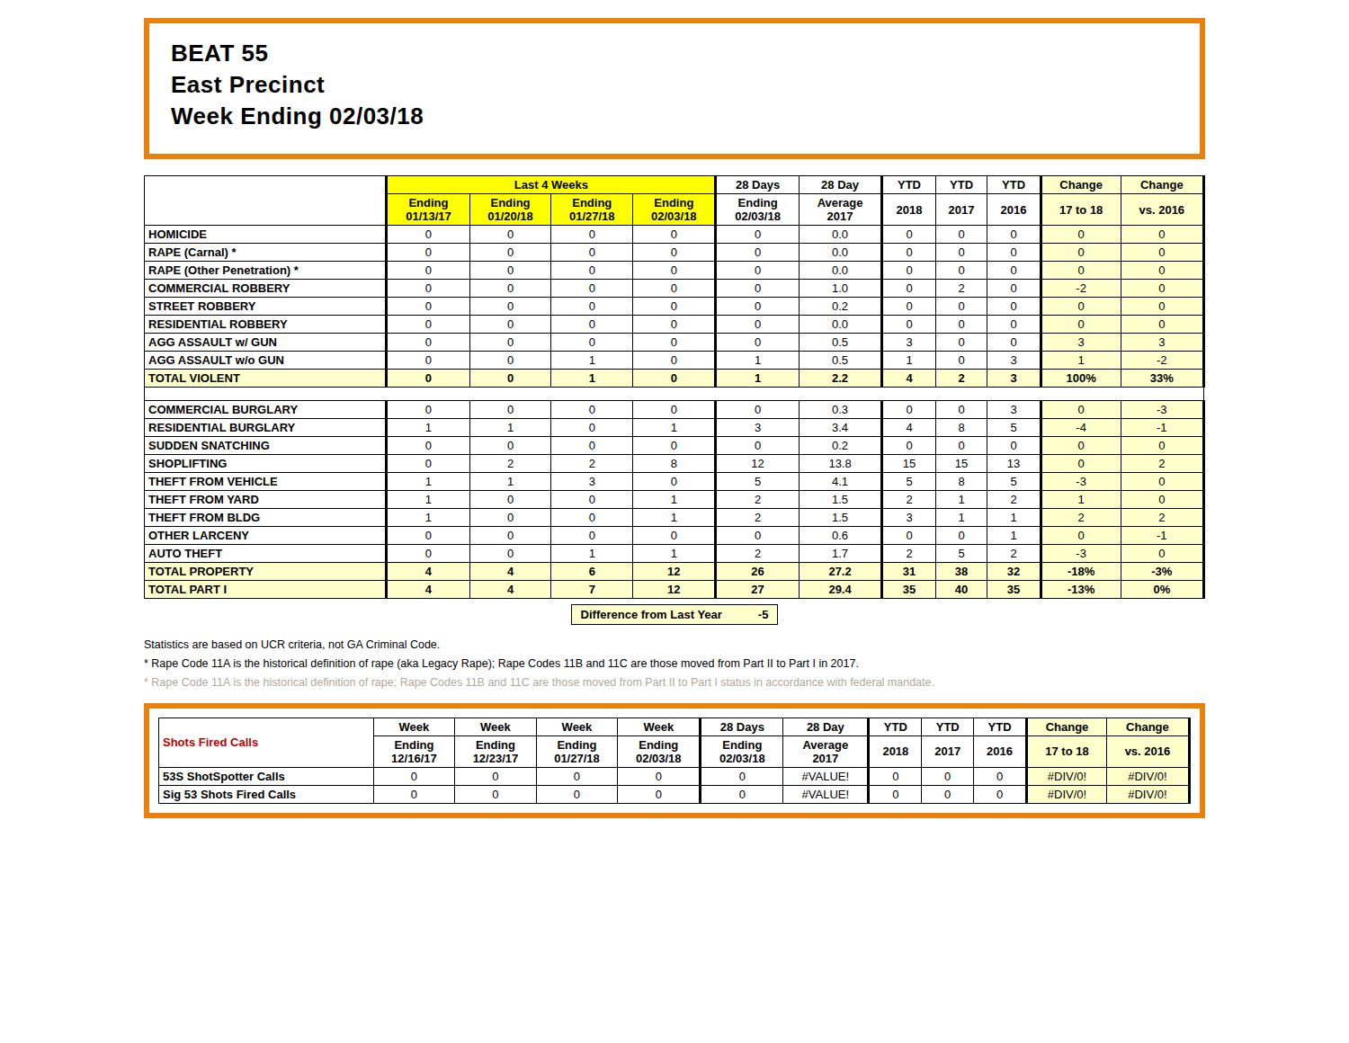BEAT 55
East Precinct
Week Ending 02/03/18
| | Last 4 Weeks | 28 Days | 28 Day | YTD | YTD | YTD | Change | Change |
| --- | --- | --- | --- | --- | --- | --- | --- | --- |
| Ending 01/13/17 | Ending 01/20/18 | Ending 01/27/18 | Ending 02/03/18 | Ending 02/03/18 | Average 2017 | 2018 | 2017 | 2016 | 17 to 18 | vs. 2016 |
| HOMICIDE | 0 | 0 | 0 | 0 | 0 | 0.0 | 0 | 0 | 0 | 0 | 0 |
| RAPE (Carnal) * | 0 | 0 | 0 | 0 | 0 | 0.0 | 0 | 0 | 0 | 0 | 0 |
| RAPE (Other Penetration) * | 0 | 0 | 0 | 0 | 0 | 0.0 | 0 | 0 | 0 | 0 | 0 |
| COMMERCIAL ROBBERY | 0 | 0 | 0 | 0 | 0 | 1.0 | 0 | 2 | 0 | -2 | 0 |
| STREET ROBBERY | 0 | 0 | 0 | 0 | 0 | 0.2 | 0 | 0 | 0 | 0 | 0 |
| RESIDENTIAL ROBBERY | 0 | 0 | 0 | 0 | 0 | 0.0 | 0 | 0 | 0 | 0 | 0 |
| AGG ASSAULT w/ GUN | 0 | 0 | 0 | 0 | 0 | 0.5 | 3 | 0 | 0 | 3 | 3 |
| AGG ASSAULT w/o GUN | 0 | 0 | 1 | 0 | 1 | 0.5 | 1 | 0 | 3 | 1 | -2 |
| TOTAL VIOLENT | 0 | 0 | 1 | 0 | 1 | 2.2 | 4 | 2 | 3 | 100% | 33% |
| COMMERCIAL BURGLARY | 0 | 0 | 0 | 0 | 0 | 0.3 | 0 | 0 | 3 | 0 | -3 |
| RESIDENTIAL BURGLARY | 1 | 1 | 0 | 1 | 3 | 3.4 | 4 | 8 | 5 | -4 | -1 |
| SUDDEN SNATCHING | 0 | 0 | 0 | 0 | 0 | 0.2 | 0 | 0 | 0 | 0 | 0 |
| SHOPLIFTING | 0 | 2 | 2 | 8 | 12 | 13.8 | 15 | 15 | 13 | 0 | 2 |
| THEFT FROM VEHICLE | 1 | 1 | 3 | 0 | 5 | 4.1 | 5 | 8 | 5 | -3 | 0 |
| THEFT FROM YARD | 1 | 0 | 0 | 1 | 2 | 1.5 | 2 | 1 | 2 | 1 | 0 |
| THEFT FROM BLDG | 1 | 0 | 0 | 1 | 2 | 1.5 | 3 | 1 | 1 | 2 | 2 |
| OTHER LARCENY | 0 | 0 | 0 | 0 | 0 | 0.6 | 0 | 0 | 1 | 0 | -1 |
| AUTO THEFT | 0 | 0 | 1 | 1 | 2 | 1.7 | 2 | 5 | 2 | -3 | 0 |
| TOTAL PROPERTY | 4 | 4 | 6 | 12 | 26 | 27.2 | 31 | 38 | 32 | -18% | -3% |
| TOTAL PART I | 4 | 4 | 7 | 12 | 27 | 29.4 | 35 | 40 | 35 | -13% | 0% |
Difference from Last Year -5
Statistics are based on UCR criteria, not GA Criminal Code.
* Rape Code 11A is the historical definition of rape (aka Legacy Rape); Rape Codes 11B and 11C are those moved from Part II to Part I in 2017.
* Rape Code 11A is the historical definition of rape; Rape Codes 11B and 11C are those moved from Part II to Part I status in accordance with federal mandate.
| Shots Fired Calls | Week | Week | Week | Week | 28 Days | 28 Day | YTD | YTD | YTD | Change | Change |
| --- | --- | --- | --- | --- | --- | --- | --- | --- | --- | --- | --- |
| Ending 12/16/17 | Ending 12/23/17 | Ending 01/27/18 | Ending 02/03/18 | Ending 02/03/18 | Average 2017 | 2018 | 2017 | 2016 | 17 to 18 | vs. 2016 |
| 53S ShotSpotter Calls | 0 | 0 | 0 | 0 | 0 | #VALUE! | 0 | 0 | 0 | #DIV/0! | #DIV/0! |
| Sig 53 Shots Fired Calls | 0 | 0 | 0 | 0 | 0 | #VALUE! | 0 | 0 | 0 | #DIV/0! | #DIV/0! |